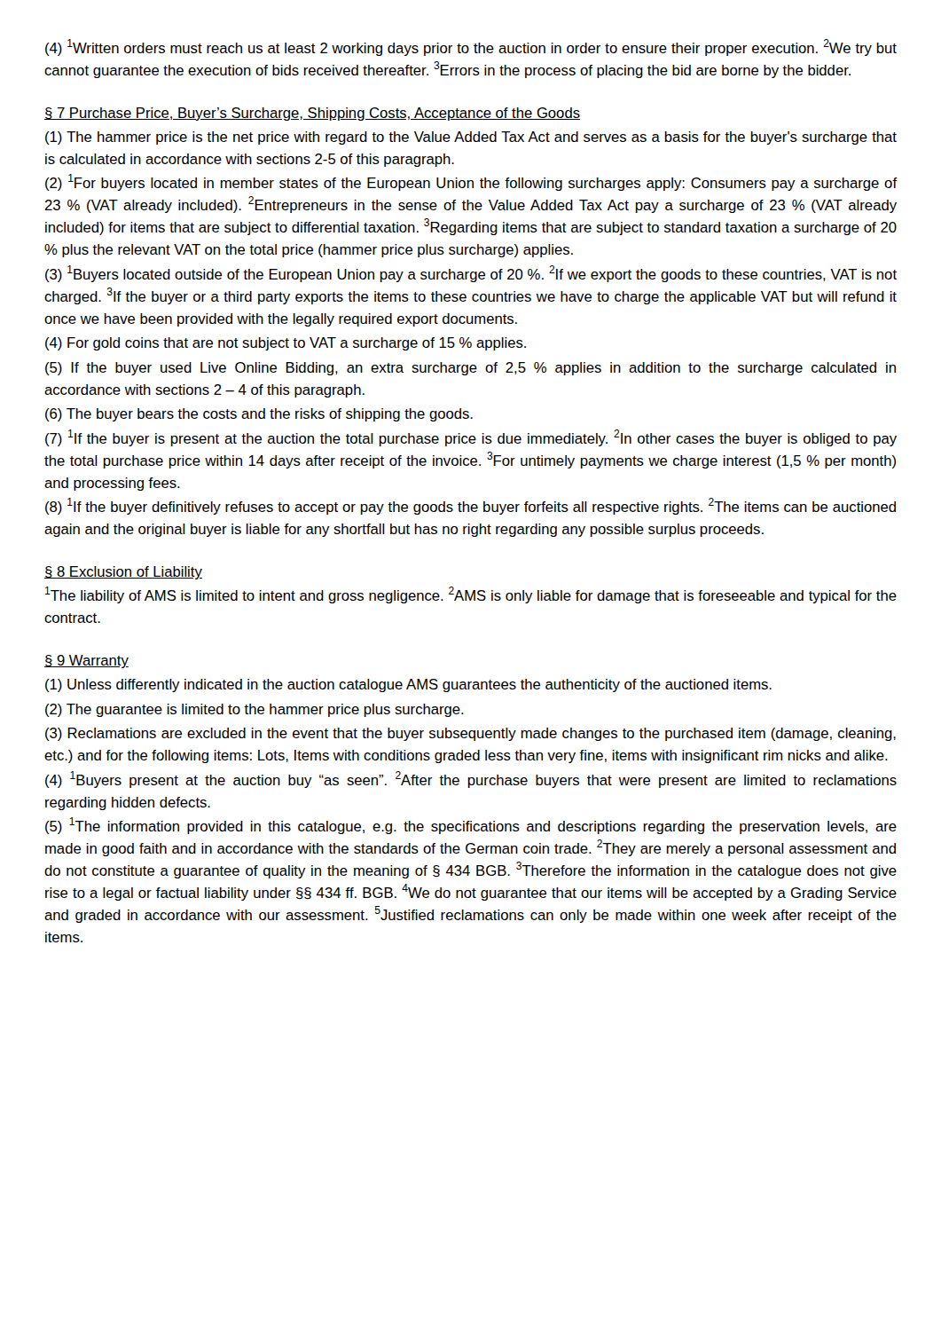(4) 1Written orders must reach us at least 2 working days prior to the auction in order to ensure their proper execution. 2We try but cannot guarantee the execution of bids received thereafter. 3Errors in the process of placing the bid are borne by the bidder.
§ 7 Purchase Price, Buyer’s Surcharge, Shipping Costs, Acceptance of the Goods
(1) The hammer price is the net price with regard to the Value Added Tax Act and serves as a basis for the buyer's surcharge that is calculated in accordance with sections 2-5 of this paragraph.
(2) 1For buyers located in member states of the European Union the following surcharges apply: Consumers pay a surcharge of 23 % (VAT already included). 2Entrepreneurs in the sense of the Value Added Tax Act pay a surcharge of 23 % (VAT already included) for items that are subject to differential taxation. 3Regarding items that are subject to standard taxation a surcharge of 20 % plus the relevant VAT on the total price (hammer price plus surcharge) applies.
(3) 1Buyers located outside of the European Union pay a surcharge of 20 %. 2If we export the goods to these countries, VAT is not charged. 3If the buyer or a third party exports the items to these countries we have to charge the applicable VAT but will refund it once we have been provided with the legally required export documents.
(4) For gold coins that are not subject to VAT a surcharge of 15 % applies.
(5) If the buyer used Live Online Bidding, an extra surcharge of 2,5 % applies in addition to the surcharge calculated in accordance with sections 2 – 4 of this paragraph.
(6) The buyer bears the costs and the risks of shipping the goods.
(7) 1If the buyer is present at the auction the total purchase price is due immediately. 2In other cases the buyer is obliged to pay the total purchase price within 14 days after receipt of the invoice. 3For untimely payments we charge interest (1,5 % per month) and processing fees.
(8) 1If the buyer definitively refuses to accept or pay the goods the buyer forfeits all respective rights. 2The items can be auctioned again and the original buyer is liable for any shortfall but has no right regarding any possible surplus proceeds.
§ 8 Exclusion of Liability
1The liability of AMS is limited to intent and gross negligence. 2AMS is only liable for damage that is foreseeable and typical for the contract.
§ 9 Warranty
(1) Unless differently indicated in the auction catalogue AMS guarantees the authenticity of the auctioned items.
(2) The guarantee is limited to the hammer price plus surcharge.
(3) Reclamations are excluded in the event that the buyer subsequently made changes to the purchased item (damage, cleaning, etc.) and for the following items: Lots, Items with conditions graded less than very fine, items with insignificant rim nicks and alike.
(4) 1Buyers present at the auction buy “as seen”. 2After the purchase buyers that were present are limited to reclamations regarding hidden defects.
(5) 1The information provided in this catalogue, e.g. the specifications and descriptions regarding the preservation levels, are made in good faith and in accordance with the standards of the German coin trade. 2They are merely a personal assessment and do not constitute a guarantee of quality in the meaning of § 434 BGB. 3Therefore the information in the catalogue does not give rise to a legal or factual liability under §§ 434 ff. BGB. 4We do not guarantee that our items will be accepted by a Grading Service and graded in accordance with our assessment. 5Justified reclamations can only be made within one week after receipt of the items.